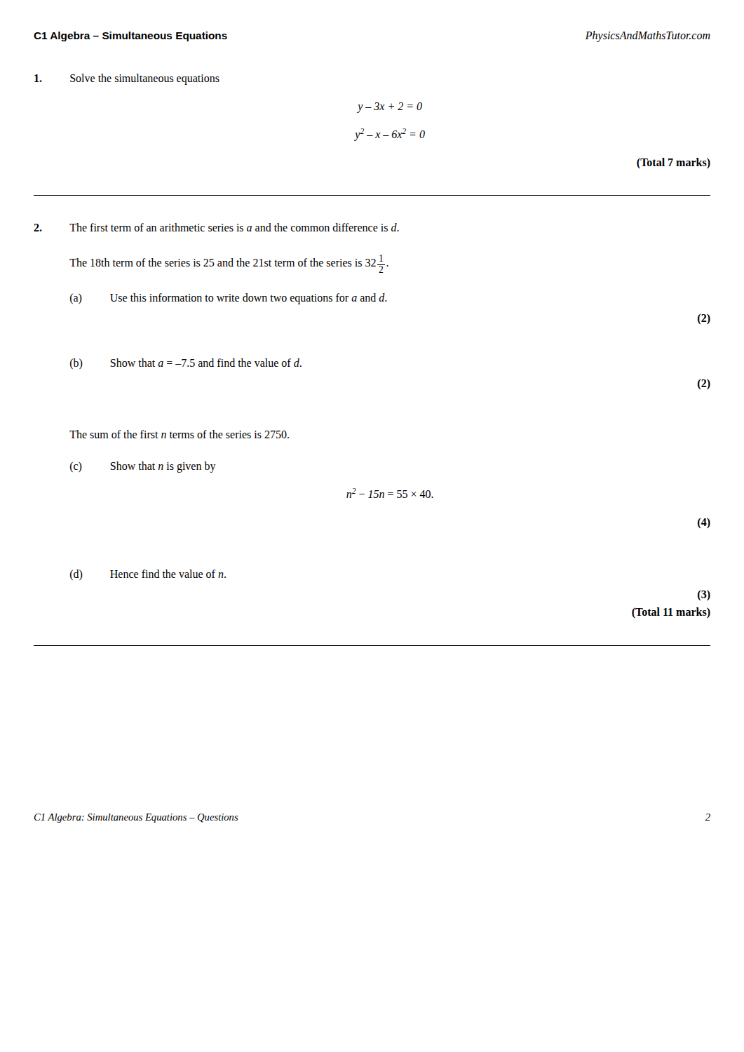C1 Algebra – Simultaneous Equations PhysicsAndMathsTutor.com
1.
Solve the simultaneous equations
y – 3x + 2 = 0
y2 – x – 6x2 = 0
(Total 7 marks)
2.
The first term of an arithmetic series is a and the common difference is d.
The 18th term of the series is 25 and the 21st term of the series is 3212.
(a)
Use this information to write down two equations for a and d.
(2)
(b)
Show that a = –7.5 and find the value of d.
(2)
The sum of the first n terms of the series is 2750.
(c)
Show that n is given by
n2 − 15n = 55 × 40.
(4)
(d)
Hence find the value of n.
(3)
(Total 11 marks)
C1 Algebra: Simultaneous Equations – Questions 2